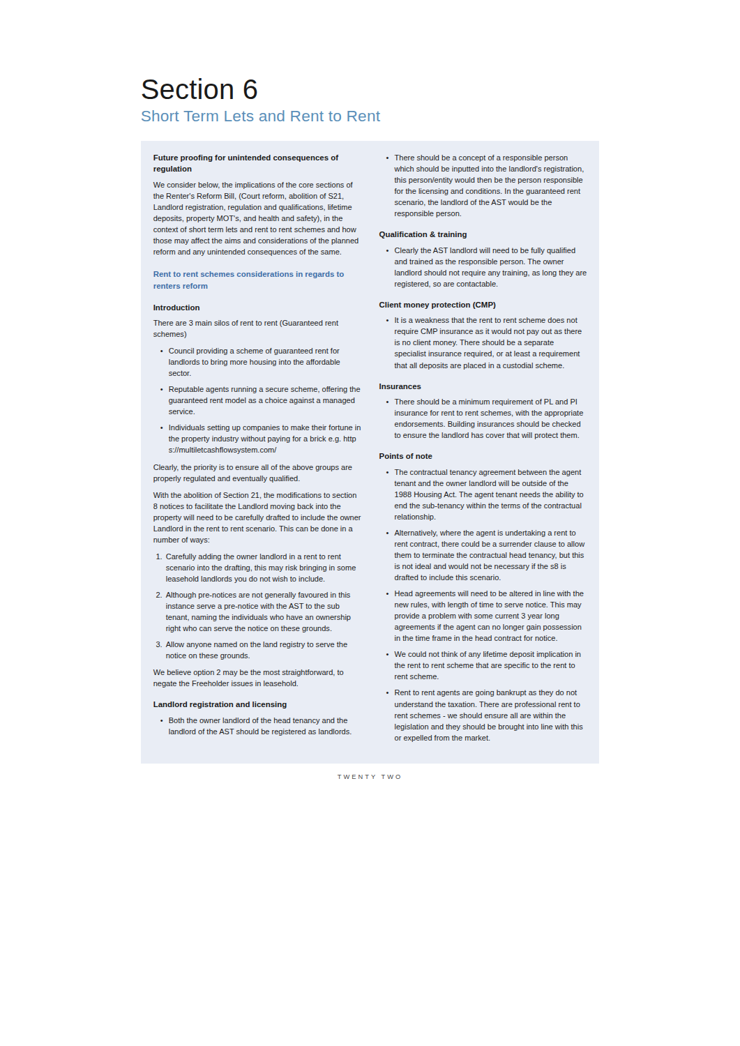Section 6
Short Term Lets and Rent to Rent
Future proofing for unintended consequences of regulation
We consider below, the implications of the core sections of the Renter's Reform Bill, (Court reform, abolition of S21, Landlord registration, regulation and qualifications, lifetime deposits, property MOT's, and health and safety), in the context of short term lets and rent to rent schemes and how those may affect the aims and considerations of the planned reform and any unintended consequences of the same.
Rent to rent schemes considerations in regards to renters reform
Introduction
There are 3 main silos of rent to rent (Guaranteed rent schemes)
Council providing a scheme of guaranteed rent for landlords to bring more housing into the affordable sector.
Reputable agents running a secure scheme, offering the guaranteed rent model as a choice against a managed service.
Individuals setting up companies to make their fortune in the property industry without paying for a brick e.g. https://multiletcashflowsystem.com/
Clearly, the priority is to ensure all of the above groups are properly regulated and eventually qualified.
With the abolition of Section 21, the modifications to section 8 notices to facilitate the Landlord moving back into the property will need to be carefully drafted to include the owner Landlord in the rent to rent scenario. This can be done in a number of ways:
Carefully adding the owner landlord in a rent to rent scenario into the drafting, this may risk bringing in some leasehold landlords you do not wish to include.
Although pre-notices are not generally favoured in this instance serve a pre-notice with the AST to the sub tenant, naming the individuals who have an ownership right who can serve the notice on these grounds.
Allow anyone named on the land registry to serve the notice on these grounds.
We believe option 2 may be the most straightforward, to negate the Freeholder issues in leasehold.
Landlord registration and licensing
Both the owner landlord of the head tenancy and the landlord of the AST should be registered as landlords.
There should be a concept of a responsible person which should be inputted into the landlord's registration, this person/entity would then be the person responsible for the licensing and conditions. In the guaranteed rent scenario, the landlord of the AST would be the responsible person.
Qualification & training
Clearly the AST landlord will need to be fully qualified and trained as the responsible person. The owner landlord should not require any training, as long they are registered, so are contactable.
Client money protection (CMP)
It is a weakness that the rent to rent scheme does not require CMP insurance as it would not pay out as there is no client money. There should be a separate specialist insurance required, or at least a requirement that all deposits are placed in a custodial scheme.
Insurances
There should be a minimum requirement of PL and PI insurance for rent to rent schemes, with the appropriate endorsements. Building insurances should be checked to ensure the landlord has cover that will protect them.
Points of note
The contractual tenancy agreement between the agent tenant and the owner landlord will be outside of the 1988 Housing Act. The agent tenant needs the ability to end the sub-tenancy within the terms of the contractual relationship.
Alternatively, where the agent is undertaking a rent to rent contract, there could be a surrender clause to allow them to terminate the contractual head tenancy, but this is not ideal and would not be necessary if the s8 is drafted to include this scenario.
Head agreements will need to be altered in line with the new rules, with length of time to serve notice. This may provide a problem with some current 3 year long agreements if the agent can no longer gain possession in the time frame in the head contract for notice.
We could not think of any lifetime deposit implication in the rent to rent scheme that are specific to the rent to rent scheme.
Rent to rent agents are going bankrupt as they do not understand the taxation. There are professional rent to rent schemes - we should ensure all are within the legislation and they should be brought into line with this or expelled from the market.
TWENTY TWO